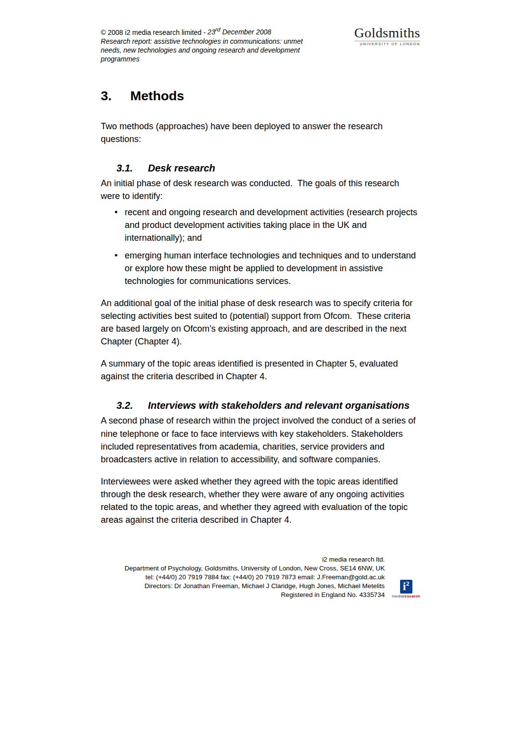© 2008 i2 media research limited - 23rd December 2008
Research report: assistive technologies in communications: unmet needs, new technologies and ongoing research and development programmes
Goldsmiths
UNIVERSITY OF LONDON
3. Methods
Two methods (approaches) have been deployed to answer the research questions:
3.1. Desk research
An initial phase of desk research was conducted. The goals of this research were to identify:
recent and ongoing research and development activities (research projects and product development activities taking place in the UK and internationally); and
emerging human interface technologies and techniques and to understand or explore how these might be applied to development in assistive technologies for communications services.
An additional goal of the initial phase of desk research was to specify criteria for selecting activities best suited to (potential) support from Ofcom. These criteria are based largely on Ofcom’s existing approach, and are described in the next Chapter (Chapter 4).
A summary of the topic areas identified is presented in Chapter 5, evaluated against the criteria described in Chapter 4.
3.2. Interviews with stakeholders and relevant organisations
A second phase of research within the project involved the conduct of a series of nine telephone or face to face interviews with key stakeholders. Stakeholders included representatives from academia, charities, service providers and broadcasters active in relation to accessibility, and software companies.
Interviewees were asked whether they agreed with the topic areas identified through the desk research, whether they were aware of any ongoing activities related to the topic areas, and whether they agreed with evaluation of the topic areas against the criteria described in Chapter 4.
i2 media research ltd.
Department of Psychology, Goldsmiths, University of London, New Cross, SE14 6NW, UK
tel: (+44/0) 20 7919 7884 fax: (+44/0) 20 7919 7873 email: J.Freeman@gold.ac.uk
Directors: Dr Jonathan Freeman, Michael J Claridge, Hugh Jones, Michael Metelits
Registered in England No. 4335734
i2
media research